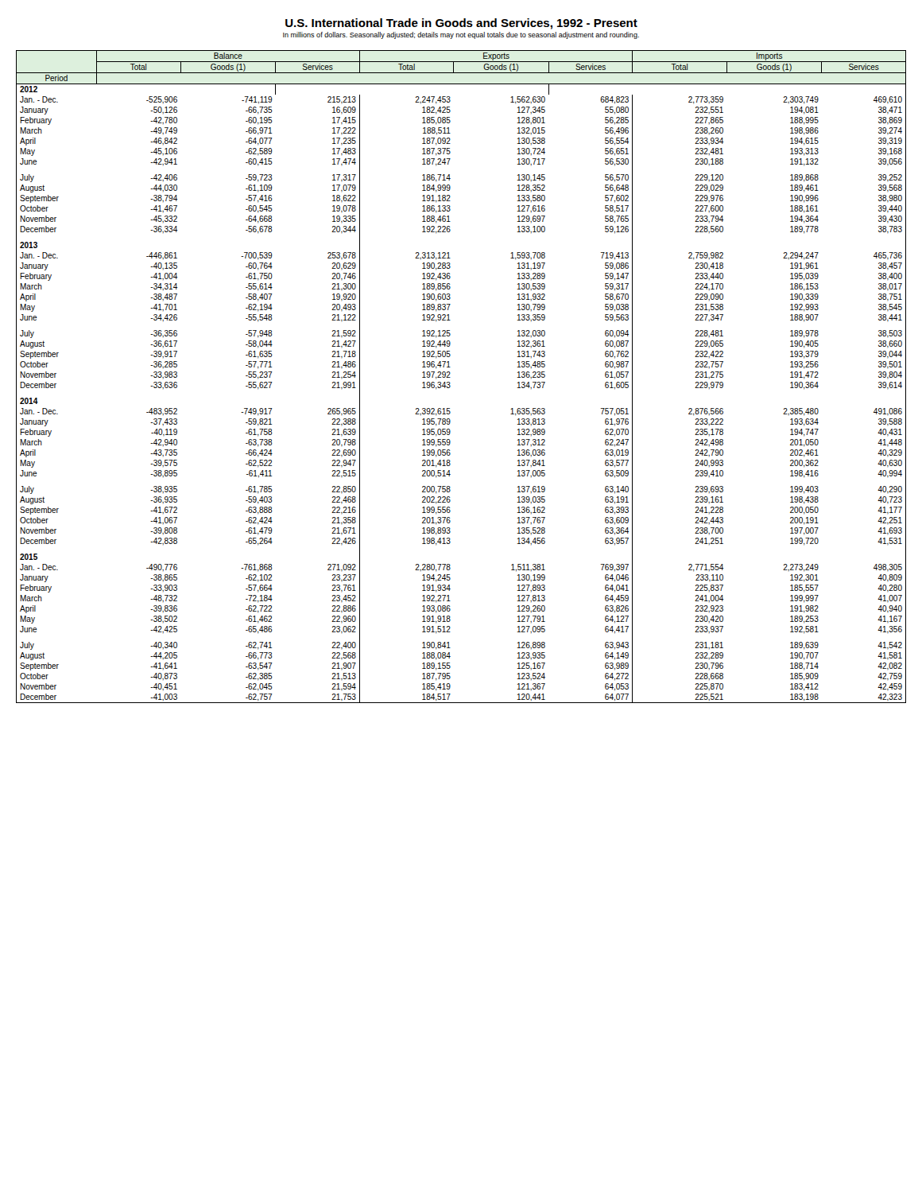U.S. International Trade in Goods and Services, 1992 - Present
In millions of dollars. Seasonally adjusted; details may not equal totals due to seasonal adjustment and rounding.
| | Balance | Exports | Imports |
| --- | --- | --- | --- |
| Total | Goods (1) | Services | Total | Goods (1) | Services | Total | Goods (1) | Services |
| Period | |
| 2012 | | | | | | | | | |
| Jan. - Dec. | -525,906 | -741,119 | 215,213 | 2,247,453 | 1,562,630 | 684,823 | 2,773,359 | 2,303,749 | 469,610 |
| January | -50,126 | -66,735 | 16,609 | 182,425 | 127,345 | 55,080 | 232,551 | 194,081 | 38,471 |
| February | -42,780 | -60,195 | 17,415 | 185,085 | 128,801 | 56,285 | 227,865 | 188,995 | 38,869 |
| March | -49,749 | -66,971 | 17,222 | 188,511 | 132,015 | 56,496 | 238,260 | 198,986 | 39,274 |
| April | -46,842 | -64,077 | 17,235 | 187,092 | 130,538 | 56,554 | 233,934 | 194,615 | 39,319 |
| May | -45,106 | -62,589 | 17,483 | 187,375 | 130,724 | 56,651 | 232,481 | 193,313 | 39,168 |
| June | -42,941 | -60,415 | 17,474 | 187,247 | 130,717 | 56,530 | 230,188 | 191,132 | 39,056 |
| July | -42,406 | -59,723 | 17,317 | 186,714 | 130,145 | 56,570 | 229,120 | 189,868 | 39,252 |
| August | -44,030 | -61,109 | 17,079 | 184,999 | 128,352 | 56,648 | 229,029 | 189,461 | 39,568 |
| September | -38,794 | -57,416 | 18,622 | 191,182 | 133,580 | 57,602 | 229,976 | 190,996 | 38,980 |
| October | -41,467 | -60,545 | 19,078 | 186,133 | 127,616 | 58,517 | 227,600 | 188,161 | 39,440 |
| November | -45,332 | -64,668 | 19,335 | 188,461 | 129,697 | 58,765 | 233,794 | 194,364 | 39,430 |
| December | -36,334 | -56,678 | 20,344 | 192,226 | 133,100 | 59,126 | 228,560 | 189,778 | 38,783 |
| 2013 | | | | | | | | | |
| Jan. - Dec. | -446,861 | -700,539 | 253,678 | 2,313,121 | 1,593,708 | 719,413 | 2,759,982 | 2,294,247 | 465,736 |
| January | -40,135 | -60,764 | 20,629 | 190,283 | 131,197 | 59,086 | 230,418 | 191,961 | 38,457 |
| February | -41,004 | -61,750 | 20,746 | 192,436 | 133,289 | 59,147 | 233,440 | 195,039 | 38,400 |
| March | -34,314 | -55,614 | 21,300 | 189,856 | 130,539 | 59,317 | 224,170 | 186,153 | 38,017 |
| April | -38,487 | -58,407 | 19,920 | 190,603 | 131,932 | 58,670 | 229,090 | 190,339 | 38,751 |
| May | -41,701 | -62,194 | 20,493 | 189,837 | 130,799 | 59,038 | 231,538 | 192,993 | 38,545 |
| June | -34,426 | -55,548 | 21,122 | 192,921 | 133,359 | 59,563 | 227,347 | 188,907 | 38,441 |
| July | -36,356 | -57,948 | 21,592 | 192,125 | 132,030 | 60,094 | 228,481 | 189,978 | 38,503 |
| August | -36,617 | -58,044 | 21,427 | 192,449 | 132,361 | 60,087 | 229,065 | 190,405 | 38,660 |
| September | -39,917 | -61,635 | 21,718 | 192,505 | 131,743 | 60,762 | 232,422 | 193,379 | 39,044 |
| October | -36,285 | -57,771 | 21,486 | 196,471 | 135,485 | 60,987 | 232,757 | 193,256 | 39,501 |
| November | -33,983 | -55,237 | 21,254 | 197,292 | 136,235 | 61,057 | 231,275 | 191,472 | 39,804 |
| December | -33,636 | -55,627 | 21,991 | 196,343 | 134,737 | 61,605 | 229,979 | 190,364 | 39,614 |
| 2014 | | | | | | | | | |
| Jan. - Dec. | -483,952 | -749,917 | 265,965 | 2,392,615 | 1,635,563 | 757,051 | 2,876,566 | 2,385,480 | 491,086 |
| January | -37,433 | -59,821 | 22,388 | 195,789 | 133,813 | 61,976 | 233,222 | 193,634 | 39,588 |
| February | -40,119 | -61,758 | 21,639 | 195,059 | 132,989 | 62,070 | 235,178 | 194,747 | 40,431 |
| March | -42,940 | -63,738 | 20,798 | 199,559 | 137,312 | 62,247 | 242,498 | 201,050 | 41,448 |
| April | -43,735 | -66,424 | 22,690 | 199,056 | 136,036 | 63,019 | 242,790 | 202,461 | 40,329 |
| May | -39,575 | -62,522 | 22,947 | 201,418 | 137,841 | 63,577 | 240,993 | 200,362 | 40,630 |
| June | -38,895 | -61,411 | 22,515 | 200,514 | 137,005 | 63,509 | 239,410 | 198,416 | 40,994 |
| July | -38,935 | -61,785 | 22,850 | 200,758 | 137,619 | 63,140 | 239,693 | 199,403 | 40,290 |
| August | -36,935 | -59,403 | 22,468 | 202,226 | 139,035 | 63,191 | 239,161 | 198,438 | 40,723 |
| September | -41,672 | -63,888 | 22,216 | 199,556 | 136,162 | 63,393 | 241,228 | 200,050 | 41,177 |
| October | -41,067 | -62,424 | 21,358 | 201,376 | 137,767 | 63,609 | 242,443 | 200,191 | 42,251 |
| November | -39,808 | -61,479 | 21,671 | 198,893 | 135,528 | 63,364 | 238,700 | 197,007 | 41,693 |
| December | -42,838 | -65,264 | 22,426 | 198,413 | 134,456 | 63,957 | 241,251 | 199,720 | 41,531 |
| 2015 | | | | | | | | | |
| Jan. - Dec. | -490,776 | -761,868 | 271,092 | 2,280,778 | 1,511,381 | 769,397 | 2,771,554 | 2,273,249 | 498,305 |
| January | -38,865 | -62,102 | 23,237 | 194,245 | 130,199 | 64,046 | 233,110 | 192,301 | 40,809 |
| February | -33,903 | -57,664 | 23,761 | 191,934 | 127,893 | 64,041 | 225,837 | 185,557 | 40,280 |
| March | -48,732 | -72,184 | 23,452 | 192,271 | 127,813 | 64,459 | 241,004 | 199,997 | 41,007 |
| April | -39,836 | -62,722 | 22,886 | 193,086 | 129,260 | 63,826 | 232,923 | 191,982 | 40,940 |
| May | -38,502 | -61,462 | 22,960 | 191,918 | 127,791 | 64,127 | 230,420 | 189,253 | 41,167 |
| June | -42,425 | -65,486 | 23,062 | 191,512 | 127,095 | 64,417 | 233,937 | 192,581 | 41,356 |
| July | -40,340 | -62,741 | 22,400 | 190,841 | 126,898 | 63,943 | 231,181 | 189,639 | 41,542 |
| August | -44,205 | -66,773 | 22,568 | 188,084 | 123,935 | 64,149 | 232,289 | 190,707 | 41,581 |
| September | -41,641 | -63,547 | 21,907 | 189,155 | 125,167 | 63,989 | 230,796 | 188,714 | 42,082 |
| October | -40,873 | -62,385 | 21,513 | 187,795 | 123,524 | 64,272 | 228,668 | 185,909 | 42,759 |
| November | -40,451 | -62,045 | 21,594 | 185,419 | 121,367 | 64,053 | 225,870 | 183,412 | 42,459 |
| December | -41,003 | -62,757 | 21,753 | 184,517 | 120,441 | 64,077 | 225,521 | 183,198 | 42,323 |